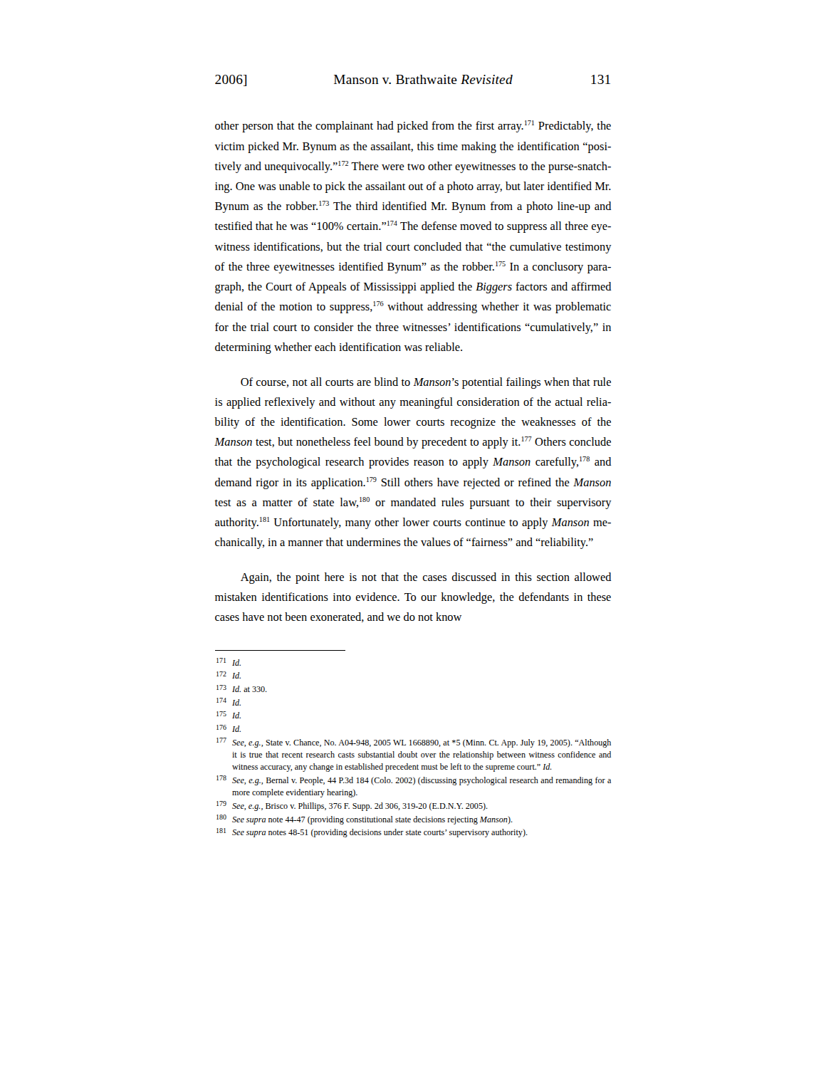2006] Manson v. Brathwaite Revisited 131
other person that the complainant had picked from the first array.171 Predictably, the victim picked Mr. Bynum as the assailant, this time making the identification “positively and unequivocally.”172 There were two other eyewitnesses to the purse-snatching. One was unable to pick the assailant out of a photo array, but later identified Mr. Bynum as the robber.173 The third identified Mr. Bynum from a photo line-up and testified that he was “100% certain.”174 The defense moved to suppress all three eyewitness identifications, but the trial court concluded that “the cumulative testimony of the three eyewitnesses identified Bynum” as the robber.175 In a conclusory paragraph, the Court of Appeals of Mississippi applied the Biggers factors and affirmed denial of the motion to suppress,176 without addressing whether it was problematic for the trial court to consider the three witnesses’ identifications “cumulatively,” in determining whether each identification was reliable.
Of course, not all courts are blind to Manson’s potential failings when that rule is applied reflexively and without any meaningful consideration of the actual reliability of the identification. Some lower courts recognize the weaknesses of the Manson test, but nonetheless feel bound by precedent to apply it.177 Others conclude that the psychological research provides reason to apply Manson carefully,178 and demand rigor in its application.179 Still others have rejected or refined the Manson test as a matter of state law,180 or mandated rules pursuant to their supervisory authority.181 Unfortunately, many other lower courts continue to apply Manson mechanically, in a manner that undermines the values of “fairness” and “reliability.”
Again, the point here is not that the cases discussed in this section allowed mistaken identifications into evidence. To our knowledge, the defendants in these cases have not been exonerated, and we do not know
171 Id.
172 Id.
173 Id. at 330.
174 Id.
175 Id.
176 Id.
177 See, e.g., State v. Chance, No. A04-948, 2005 WL 1668890, at *5 (Minn. Ct. App. July 19, 2005). “Although it is true that recent research casts substantial doubt over the relationship between witness confidence and witness accuracy, any change in established precedent must be left to the supreme court.” Id.
178 See, e.g., Bernal v. People, 44 P.3d 184 (Colo. 2002) (discussing psychological research and remanding for a more complete evidentiary hearing).
179 See, e.g., Brisco v. Phillips, 376 F. Supp. 2d 306, 319-20 (E.D.N.Y. 2005).
180 See supra note 44-47 (providing constitutional state decisions rejecting Manson).
181 See supra notes 48-51 (providing decisions under state courts’ supervisory authority).